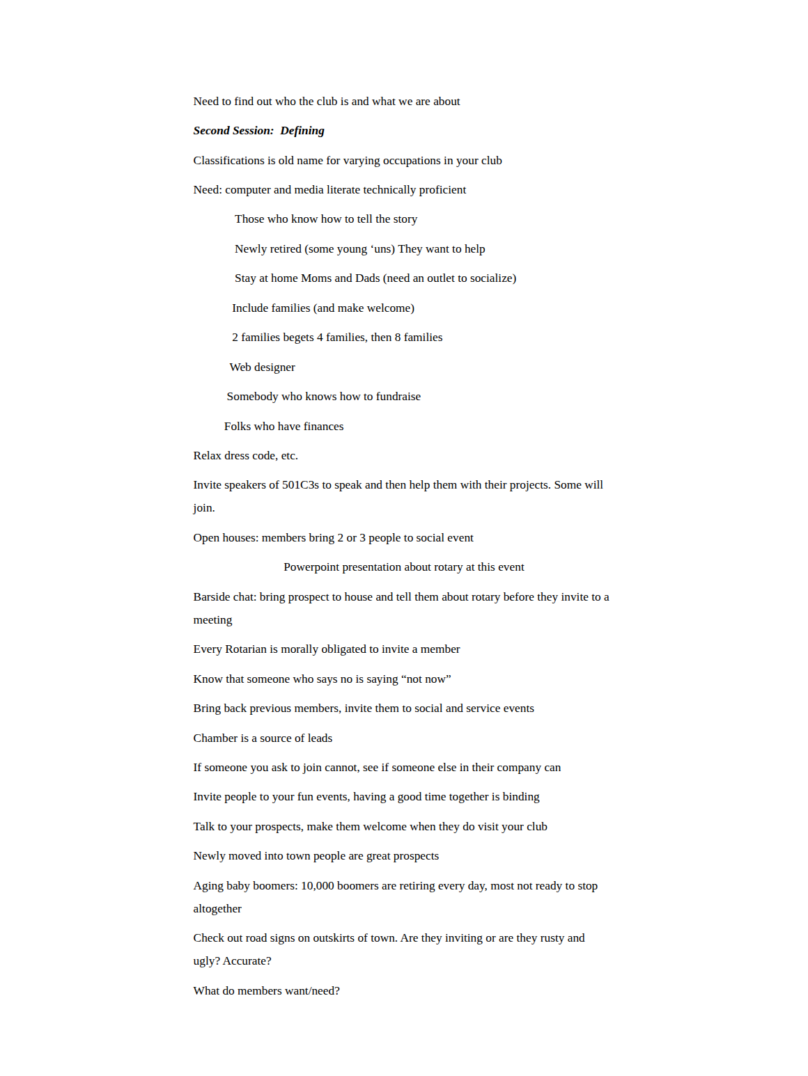Need to find out who the club is and what we are about
Second Session: Defining
Classifications is old name for varying occupations in your club
Need: computer and media literate technically proficient
Those who know how to tell the story
Newly retired (some young ‘uns) They want to help
Stay at home Moms and Dads (need an outlet to socialize)
Include families (and make welcome)
2 families begets 4 families, then 8 families
Web designer
Somebody who knows how to fundraise
Folks who have finances
Relax dress code, etc.
Invite speakers of 501C3s to speak and then help them with their projects. Some will join.
Open houses: members bring 2 or 3 people to social event
Powerpoint presentation about rotary at this event
Barside chat: bring prospect to house and tell them about rotary before they invite to a meeting
Every Rotarian is morally obligated to invite a member
Know that someone who says no is saying “not now”
Bring back previous members, invite them to social and service events
Chamber is a source of leads
If someone you ask to join cannot, see if someone else in their company can
Invite people to your fun events, having a good time together is binding
Talk to your prospects, make them welcome when they do visit your club
Newly moved into town people are great prospects
Aging baby boomers: 10,000 boomers are retiring every day, most not ready to stop altogether
Check out road signs on outskirts of town. Are they inviting or are they rusty and ugly? Accurate?
What do members want/need?